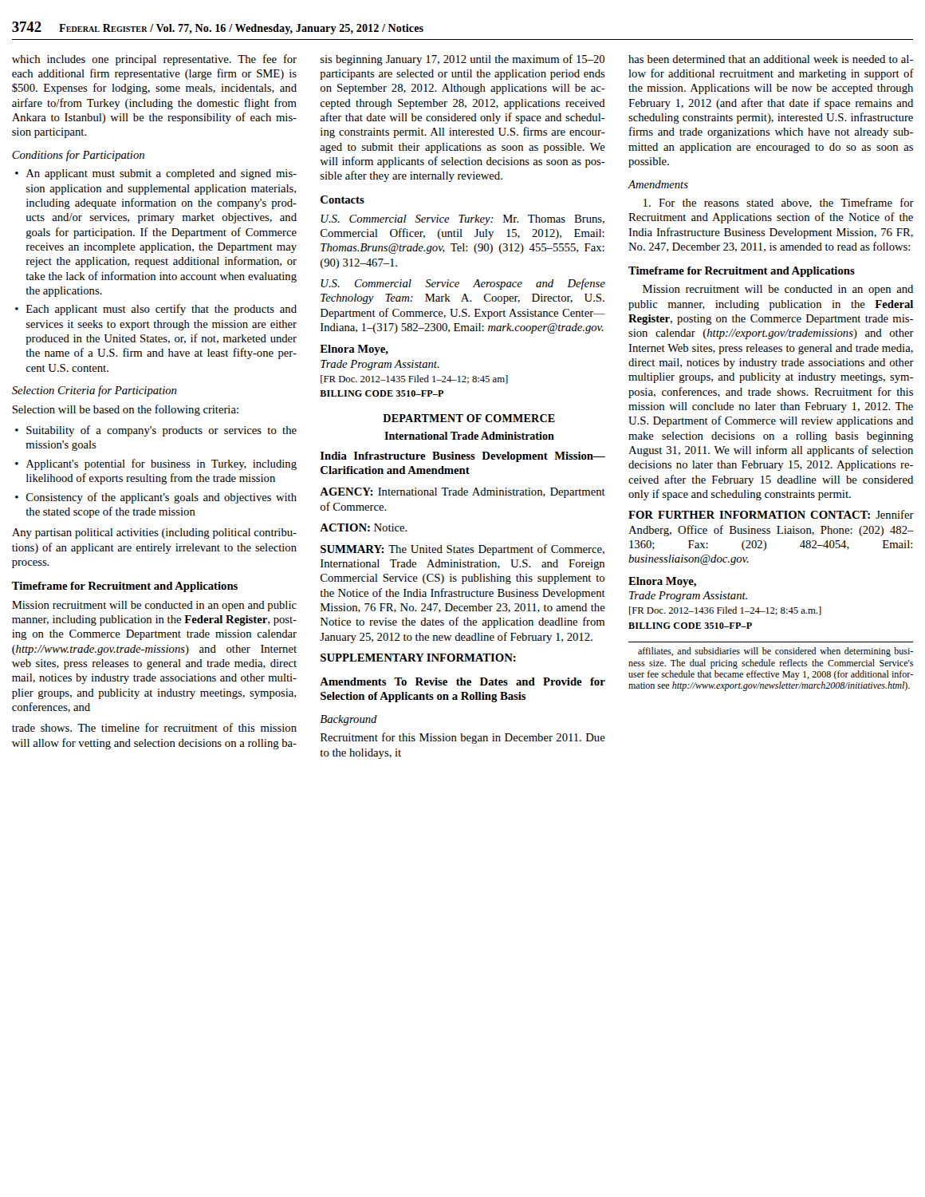3742 Federal Register / Vol. 77, No. 16 / Wednesday, January 25, 2012 / Notices
which includes one principal representative. The fee for each additional firm representative (large firm or SME) is $500. Expenses for lodging, some meals, incidentals, and airfare to/from Turkey (including the domestic flight from Ankara to Istanbul) will be the responsibility of each mission participant.
Conditions for Participation
An applicant must submit a completed and signed mission application and supplemental application materials, including adequate information on the company's products and/or services, primary market objectives, and goals for participation. If the Department of Commerce receives an incomplete application, the Department may reject the application, request additional information, or take the lack of information into account when evaluating the applications.
Each applicant must also certify that the products and services it seeks to export through the mission are either produced in the United States, or, if not, marketed under the name of a U.S. firm and have at least fifty-one percent U.S. content.
Selection Criteria for Participation
Selection will be based on the following criteria:
Suitability of a company's products or services to the mission's goals
Applicant's potential for business in Turkey, including likelihood of exports resulting from the trade mission
Consistency of the applicant's goals and objectives with the stated scope of the trade mission
Any partisan political activities (including political contributions) of an applicant are entirely irrelevant to the selection process.
Timeframe for Recruitment and Applications
Mission recruitment will be conducted in an open and public manner, including publication in the Federal Register, posting on the Commerce Department trade mission calendar (http://www.trade.gov.trade-missions) and other Internet web sites, press releases to general and trade media, direct mail, notices by industry trade associations and other multiplier groups, and publicity at industry meetings, symposia, conferences, and
trade shows. The timeline for recruitment of this mission will allow for vetting and selection decisions on a rolling basis beginning January 17, 2012 until the maximum of 15–20 participants are selected or until the application period ends on September 28, 2012. Although applications will be accepted through September 28, 2012, applications received after that date will be considered only if space and scheduling constraints permit. All interested U.S. firms are encouraged to submit their applications as soon as possible. We will inform applicants of selection decisions as soon as possible after they are internally reviewed.
Contacts
U.S. Commercial Service Turkey: Mr. Thomas Bruns, Commercial Officer, (until July 15, 2012), Email: Thomas.Bruns@trade.gov, Tel: (90) (312) 455–5555, Fax: (90) 312–467–1.
U.S. Commercial Service Aerospace and Defense Technology Team: Mark A. Cooper, Director, U.S. Department of Commerce, U.S. Export Assistance Center—Indiana, 1–(317) 582–2300, Email: mark.cooper@trade.gov.
Elnora Moye,
Trade Program Assistant.
[FR Doc. 2012–1435 Filed 1–24–12; 8:45 am]
BILLING CODE 3510–FP–P
DEPARTMENT OF COMMERCE
International Trade Administration
India Infrastructure Business Development Mission—Clarification and Amendment
AGENCY: International Trade Administration, Department of Commerce.
ACTION: Notice.
SUMMARY: The United States Department of Commerce, International Trade Administration, U.S. and Foreign Commercial Service (CS) is publishing this supplement to the Notice of the India Infrastructure Business Development Mission, 76 FR, No. 247, December 23, 2011, to amend the Notice to revise the dates of the application deadline from January 25, 2012 to the new deadline of February 1, 2012.
SUPPLEMENTARY INFORMATION:
Amendments To Revise the Dates and Provide for Selection of Applicants on a Rolling Basis
Background
Recruitment for this Mission began in December 2011. Due to the holidays, it
has been determined that an additional week is needed to allow for additional recruitment and marketing in support of the mission. Applications will be now be accepted through February 1, 2012 (and after that date if space remains and scheduling constraints permit), interested U.S. infrastructure firms and trade organizations which have not already submitted an application are encouraged to do so as soon as possible.
Amendments
1. For the reasons stated above, the Timeframe for Recruitment and Applications section of the Notice of the India Infrastructure Business Development Mission, 76 FR, No. 247, December 23, 2011, is amended to read as follows:
Timeframe for Recruitment and Applications
Mission recruitment will be conducted in an open and public manner, including publication in the Federal Register, posting on the Commerce Department trade mission calendar (http://export.gov/trademissions) and other Internet Web sites, press releases to general and trade media, direct mail, notices by industry trade associations and other multiplier groups, and publicity at industry meetings, symposia, conferences, and trade shows. Recruitment for this mission will conclude no later than February 1, 2012. The U.S. Department of Commerce will review applications and make selection decisions on a rolling basis beginning August 31, 2011. We will inform all applicants of selection decisions no later than February 15, 2012. Applications received after the February 15 deadline will be considered only if space and scheduling constraints permit.
FOR FURTHER INFORMATION CONTACT: Jennifer Andberg, Office of Business Liaison, Phone: (202) 482–1360; Fax: (202) 482–4054, Email: businessliaison@doc.gov.
Elnora Moye,
Trade Program Assistant.
[FR Doc. 2012–1436 Filed 1–24–12; 8:45 a.m.]
BILLING CODE 3510–FP–P
affiliates, and subsidiaries will be considered when determining business size. The dual pricing schedule reflects the Commercial Service's user fee schedule that became effective May 1, 2008 (for additional information see http://www.export.gov/newsletter/march2008/initiatives.html).